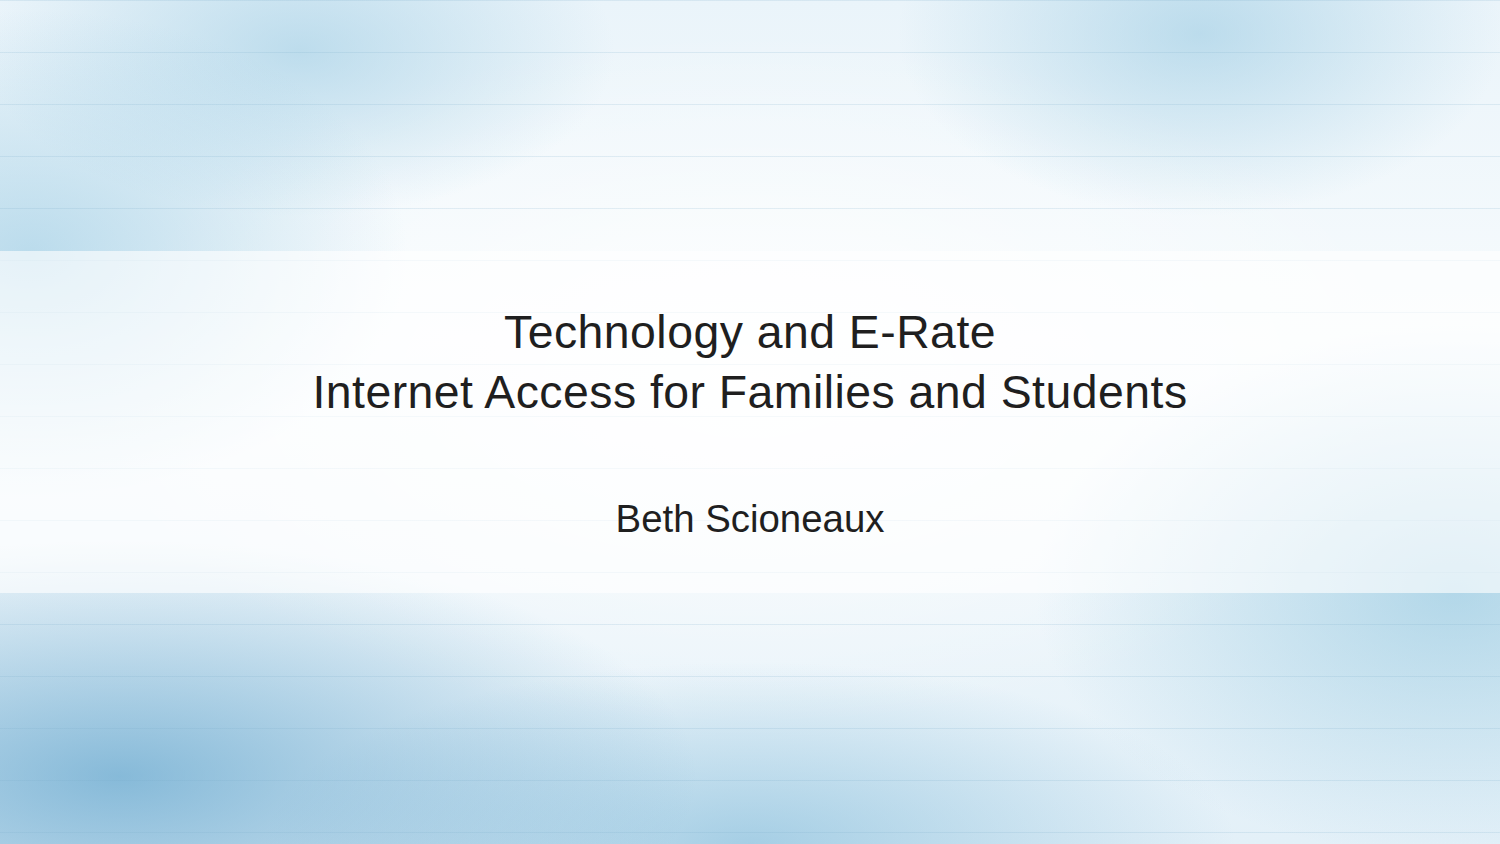Technology and E-Rate Internet Access for Families and Students
Beth Scioneaux